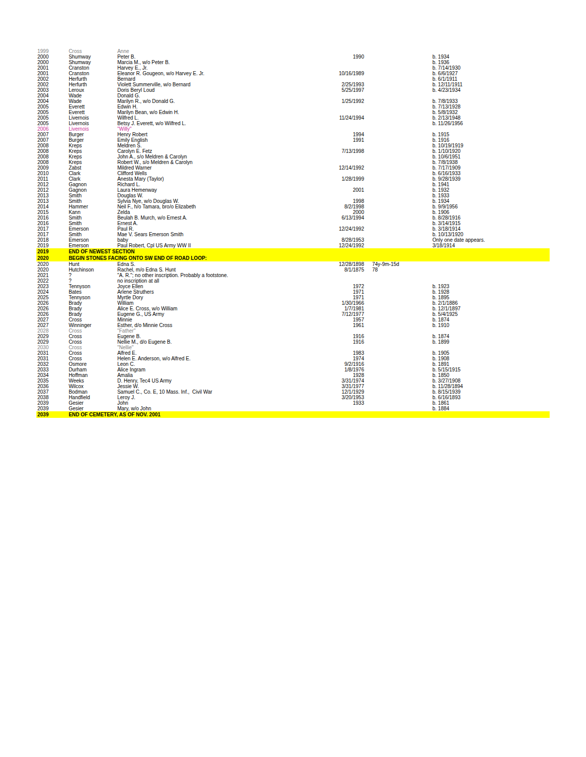| 1999 | Cross | Anne | | | |
| 2000 | Shumway | Peter B. | 1990 | | b. 1934 |
| 2000 | Shumway | Marcia M., w/o Peter B. | | | b. 1936 |
| 2001 | Cranston | Harvey E., Jr. | | | b. 7/14/1930 |
| 2001 | Cranston | Eleanor R. Gougeon, w/o Harvey E. Jr. | 10/16/1989 | | b. 6/6/1927 |
| 2002 | Herfurth | Bernard | | | b. 6/1/1911 |
| 2002 | Herfurth | Violett Summerville, w/o Bernard | 2/25/1993 | | b. 12/11/1911 |
| 2003 | Leroux | Doris Beryl Loud | 5/25/1997 | | b. 4/23/1934 |
| 2004 | Wade | Donald G. | | | |
| 2004 | Wade | Marilyn R., w/o Donald G. | 1/25/1992 | | b. 7/8/1933 |
| 2005 | Everett | Edwin H. | | | b. 7/13/1928 |
| 2005 | Everett | Marilyn Bean, w/o Edwin H. | | | b. 5/8/1932 |
| 2005 | Livernois | Wilfred L. | 11/24/1994 | | b. 2/13/1948 |
| 2005 | Livernois | Betsy J. Everett, w/o Wilfred L. | | | b. 11/26/1956 |
| 2006 | Livernois | "Willy" | | | |
| 2007 | Burger | Henry Robert | 1994 | | b. 1915 |
| 2007 | Burger | Emily English | 1991 | | b. 1916 |
| 2008 | Kreps | Meldren S. | | | b. 10/19/1919 |
| 2008 | Kreps | Carolyn E. Fetz | 7/13/1998 | | b. 1/10/1920 |
| 2008 | Kreps | John A., s/o Meldren & Carolyn | | | b. 10/6/1951 |
| 2008 | Kreps | Robert W., s/o Meldren & Carolyn | | | b. 7/8/1938 |
| 2009 | Zabst | Mildred Warner | 12/14/1992 | | b. 7/17/1909 |
| 2010 | Clark | Clifford Wells | | | b. 6/16/1933 |
| 2011 | Clark | Anesta Mary (Taylor) | 1/28/1999 | | b. 9/28/1939 |
| 2012 | Gagnon | Richard L. | | | b. 1941 |
| 2012 | Gagnon | Laura Hemenway | 2001 | | b. 1932 |
| 2013 | Smith | Douglas W. | | | b. 1933 |
| 2013 | Smith | Sylvia Nye, w/o Douglas W. | 1998 | | b. 1934 |
| 2014 | Hammer | Neil F., h/o Tamara, bro/o Elizabeth | 8/2/1998 | | b. 9/9/1956 |
| 2015 | Kann | Zelda | 2000 | | b. 1906 |
| 2016 | Smith | Beulah B. Murch, w/o Ernest A. | 6/13/1994 | | b. 8/28/1916 |
| 2016 | Smith | Ernest A. | | | b. 3/14/1915 |
| 2017 | Emerson | Paul R. | 12/24/1992 | | b. 3/18/1914 |
| 2017 | Smith | Mae V. Sears Emerson Smith | | | b. 10/13/1920 |
| 2018 | Emerson | baby | 8/28/1953 | | Only one date appears. |
| 2019 | Emerson | Paul Robert, Cpl US Army WW II | 12/24/1992 | | 3/18/1914 |
| 2019 | END OF NEWEST SECTION |
| 2020 | BEGIN STONES FACING ONTO SW END OF ROAD LOOP: |
| 2020 | Hunt | Edna S. | 12/28/1898 | 74y-9m-15d | |
| 2020 | Hutchinson | Rachel, m/o Edna S. Hunt | 8/1/1875 | 78 | |
| 2021 | ? | "A. R."; no other inscription. Probably a footstone. | | | |
| 2022 | ? | no inscription at all | | | |
| 2023 | Tennyson | Joyce Ellen | 1972 | | b. 1923 |
| 2024 | Bates | Arlene Struthers | 1971 | | b. 1928 |
| 2025 | Tennyson | Myrtle Dory | 1971 | | b. 1895 |
| 2026 | Brady | William | 1/30/1966 | | b. 2/1/1886 |
| 2026 | Brady | Alice E. Cross, w/o William | 1/7/1981 | | b. 12/1/1897 |
| 2026 | Brady | Eugene G., US Army | 7/12/1977 | | b. 5/4/1925 |
| 2027 | Cross | Minnie | 1957 | | b. 1874 |
| 2027 | Winninger | Esther, d/o Minnie Cross | 1961 | | b. 1910 |
| 2028 | Cross | "Father" | | | |
| 2029 | Cross | Eugene B. | 1916 | | b. 1874 |
| 2029 | Cross | Nellie M., d/o Eugene B. | 1916 | | b. 1899 |
| 2030 | Cross | "Nellie" | | | |
| 2031 | Cross | Alfred E. | 1983 | | b. 1905 |
| 2031 | Cross | Helen E. Anderson, w/o Alfred E. | 1974 | | b. 1908 |
| 2032 | Osmore | Leon C. | 9/2/1916 | | b. 1891 |
| 2033 | Durham | Alice Ingram | 1/8/1976 | | b. 5/15/1915 |
| 2034 | Hoffman | Amalia | 1928 | | b. 1850 |
| 2035 | Weeks | D. Henry, Tec4 US Army | 3/31/1974 | | b. 3/27/1908 |
| 2036 | Wilcox | Jessie W. | 3/31/1977 | | b. 11/28/1894 |
| 2037 | Bodman | Samuel C., Co. E, 10 Mass. Inf., Civil War | 12/1/1929 | | b. 8/15/1939 |
| 2038 | Handfield | Leroy J. | 3/20/1953 | | b. 6/16/1893 |
| 2039 | Gesier | John | 1933 | | b. 1861 |
| 2039 | Gesier | Mary, w/o John | | | b. 1884 |
| 2039 | END OF CEMETERY, AS OF NOV. 2001 |